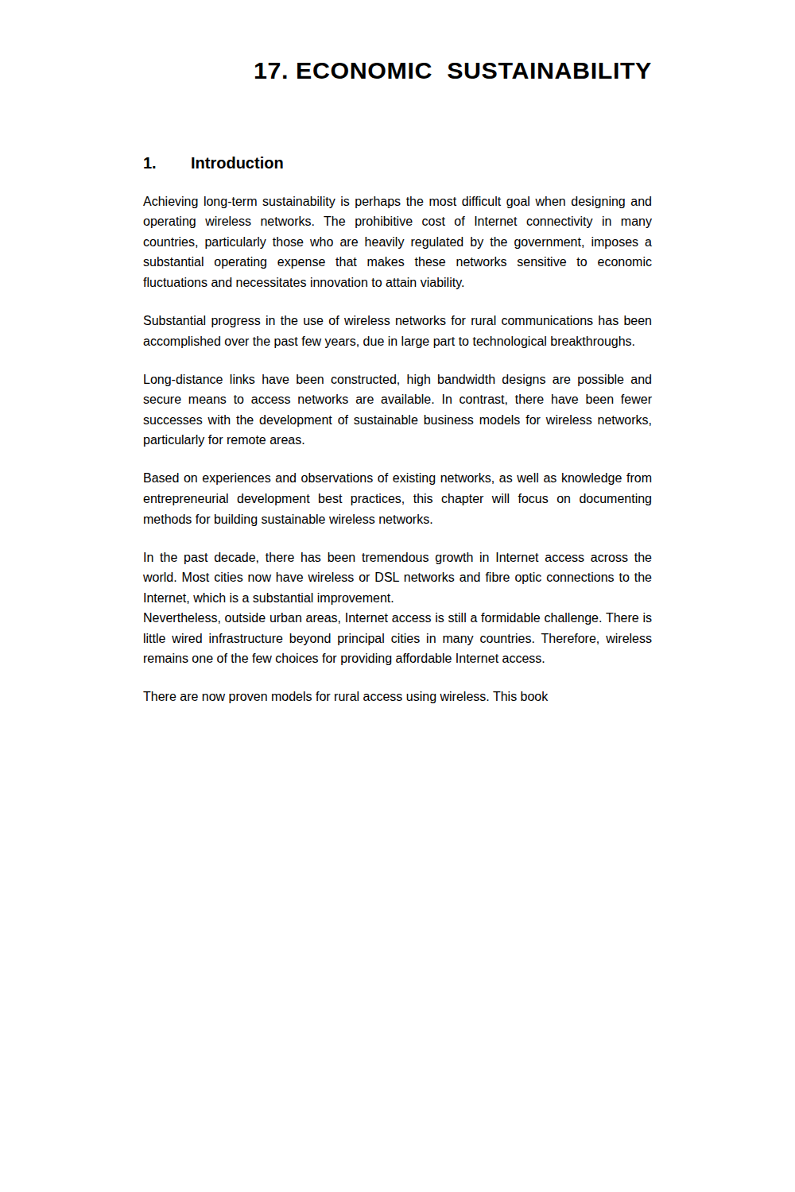17. ECONOMIC SUSTAINABILITY
1. Introduction
Achieving long-term sustainability is perhaps the most difficult goal when designing and operating wireless networks. The prohibitive cost of Internet connectivity in many countries, particularly those who are heavily regulated by the government, imposes a substantial operating expense that makes these networks sensitive to economic fluctuations and necessitates innovation to attain viability.
Substantial progress in the use of wireless networks for rural communications has been accomplished over the past few years, due in large part to technological breakthroughs.
Long-distance links have been constructed, high bandwidth designs are possible and secure means to access networks are available. In contrast, there have been fewer successes with the development of sustainable business models for wireless networks, particularly for remote areas.
Based on experiences and observations of existing networks, as well as knowledge from entrepreneurial development best practices, this chapter will focus on documenting methods for building sustainable wireless networks.
In the past decade, there has been tremendous growth in Internet access across the world. Most cities now have wireless or DSL networks and fibre optic connections to the Internet, which is a substantial improvement.
Nevertheless, outside urban areas, Internet access is still a formidable challenge. There is little wired infrastructure beyond principal cities in many countries. Therefore, wireless remains one of the few choices for providing affordable Internet access.
There are now proven models for rural access using wireless. This book